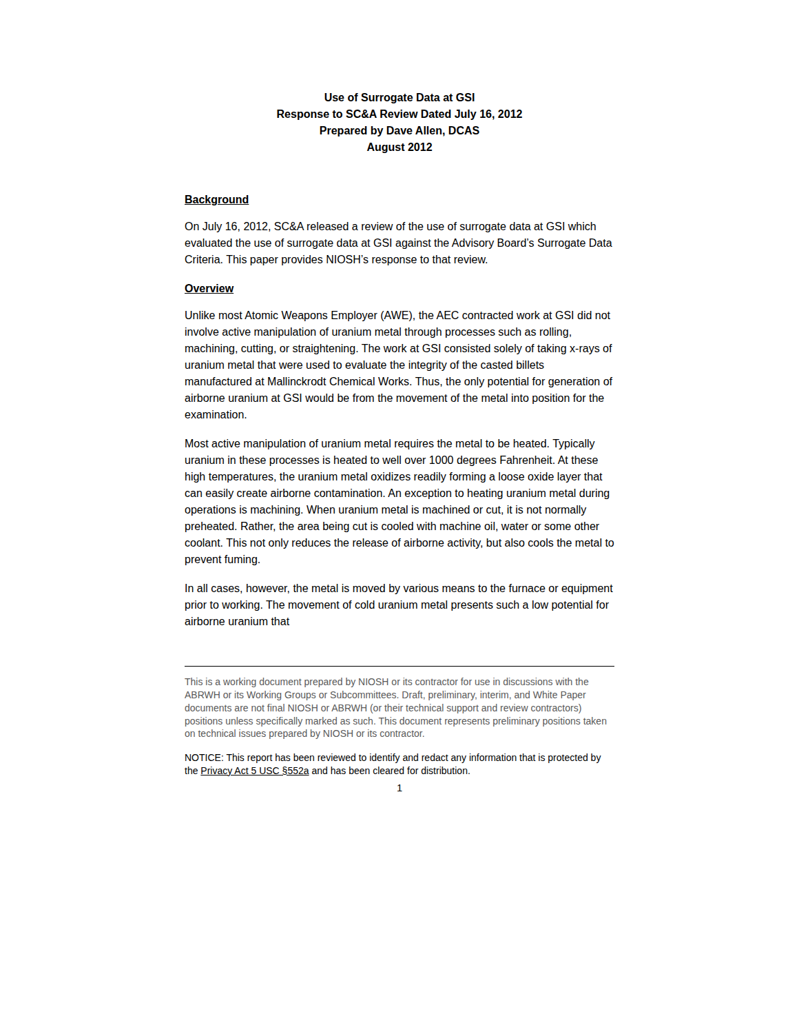Use of Surrogate Data at GSI
Response to SC&A Review Dated July 16, 2012
Prepared by Dave Allen, DCAS
August 2012
Background
On July 16, 2012, SC&A released a review of the use of surrogate data at GSI which evaluated the use of surrogate data at GSI against the Advisory Board’s Surrogate Data Criteria. This paper provides NIOSH’s response to that review.
Overview
Unlike most Atomic Weapons Employer (AWE), the AEC contracted work at GSI did not involve active manipulation of uranium metal through processes such as rolling, machining, cutting, or straightening. The work at GSI consisted solely of taking x-rays of uranium metal that were used to evaluate the integrity of the casted billets manufactured at Mallinckrodt Chemical Works. Thus, the only potential for generation of airborne uranium at GSI would be from the movement of the metal into position for the examination.
Most active manipulation of uranium metal requires the metal to be heated. Typically uranium in these processes is heated to well over 1000 degrees Fahrenheit. At these high temperatures, the uranium metal oxidizes readily forming a loose oxide layer that can easily create airborne contamination. An exception to heating uranium metal during operations is machining. When uranium metal is machined or cut, it is not normally preheated. Rather, the area being cut is cooled with machine oil, water or some other coolant. This not only reduces the release of airborne activity, but also cools the metal to prevent fuming.
In all cases, however, the metal is moved by various means to the furnace or equipment prior to working. The movement of cold uranium metal presents such a low potential for airborne uranium that
This is a working document prepared by NIOSH or its contractor for use in discussions with the ABRWH or its Working Groups or Subcommittees. Draft, preliminary, interim, and White Paper documents are not final NIOSH or ABRWH (or their technical support and review contractors) positions unless specifically marked as such. This document represents preliminary positions taken on technical issues prepared by NIOSH or its contractor.
NOTICE: This report has been reviewed to identify and redact any information that is protected by the Privacy Act 5 USC §552a and has been cleared for distribution.
1